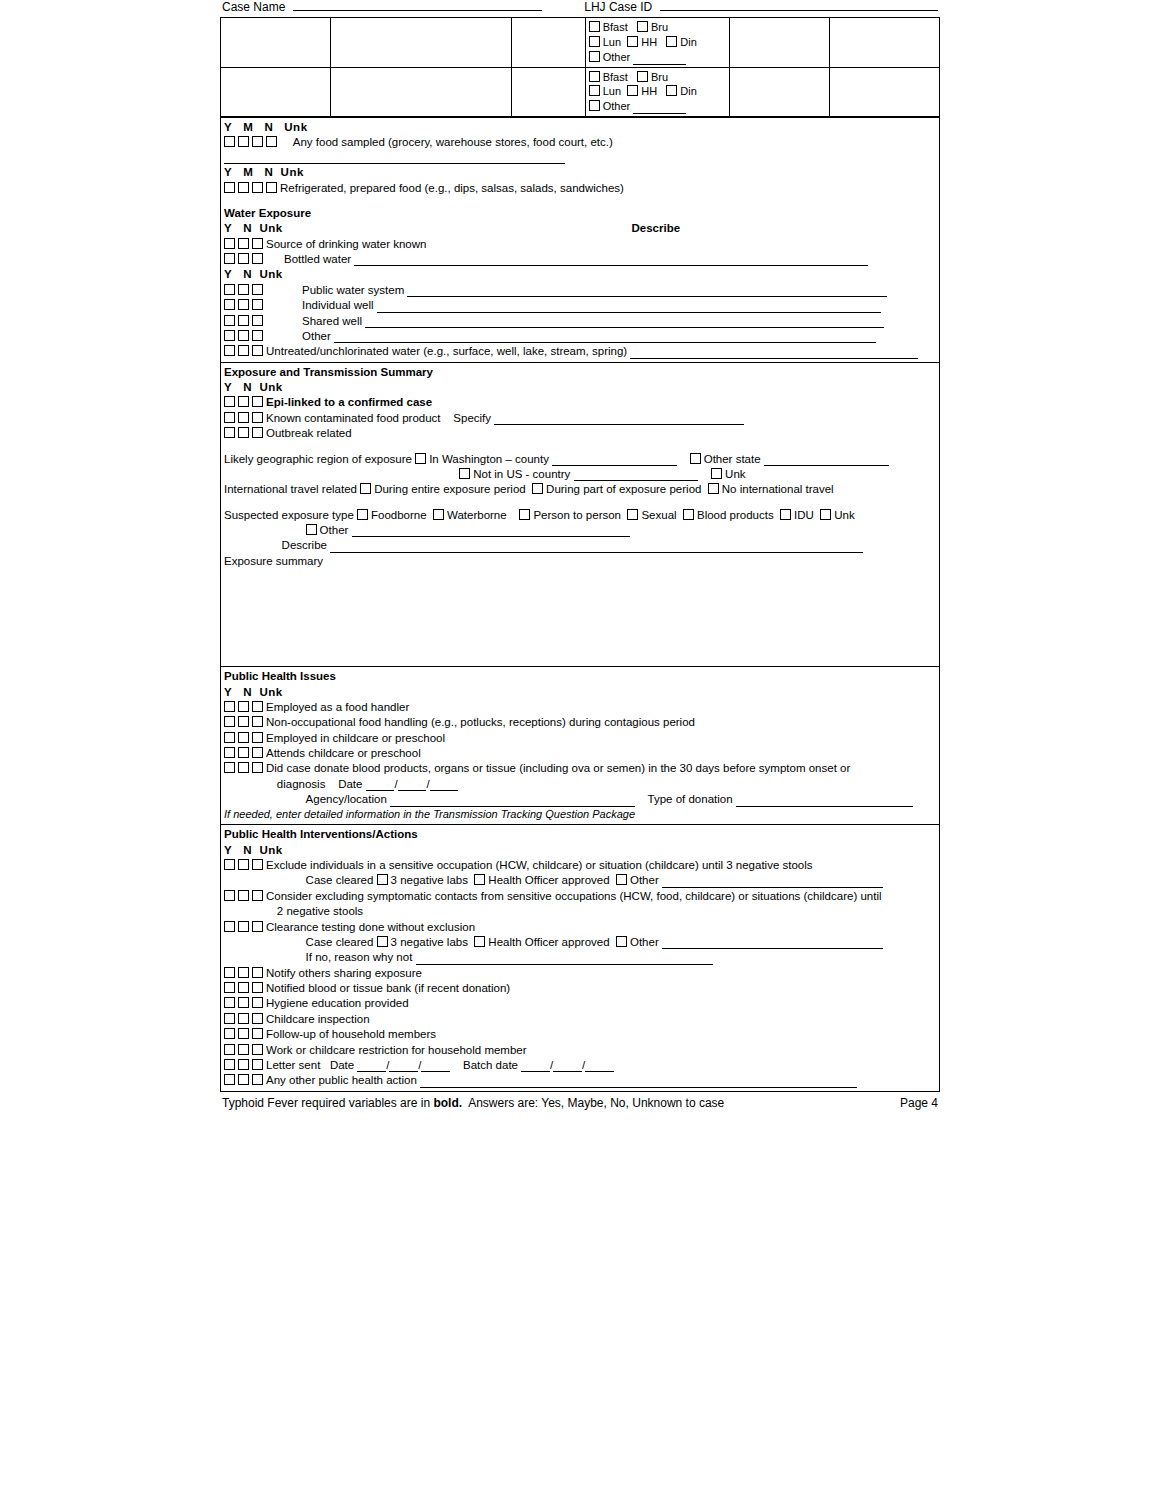Case Name
LHJ Case ID
| | | | Bfast Bru Lun HH Din Other | | |
| | | | Bfast Bru Lun HH Din Other | | |
| Y M N Unk Any food sampled (grocery, warehouse stores, food court, etc.) Y M N Unk Refrigerated, prepared food (e.g., dips, salsas, salads, sandwiches) Water Exposure Y N Unk Describe Source of drinking water known Bottled water Y N Unk Public water system Individual well Shared well Other Untreated/unchlorinated water (e.g., surface, well, lake, stream, spring) |
| Exposure and Transmission Summary Y N Unk Epi-linked to a confirmed case Known contaminated food product Specify Outbreak related Likely geographic region of exposure In Washington – county Other state Not in US - country Unk International travel related During entire exposure period During part of exposure period No international travel Suspected exposure type Foodborne Waterborne Person to person Sexual Blood products IDU Unk Other Describe Exposure summary |
| Public Health Issues Y N Unk Employed as a food handler Non-occupational food handling (e.g., potlucks, receptions) during contagious period Employed in childcare or preschool Attends childcare or preschool Did case donate blood products, organs or tissue (including ova or semen) in the 30 days before symptom onset or diagnosis Date / / Agency/location Type of donation If needed, enter detailed information in the Transmission Tracking Question Package |
| Public Health Interventions/Actions Y N Unk Exclude individuals in a sensitive occupation (HCW, childcare) or situation (childcare) until 3 negative stools Case cleared 3 negative labs Health Officer approved Other Consider excluding symptomatic contacts from sensitive occupations (HCW, food, childcare) or situations (childcare) until 2 negative stools Clearance testing done without exclusion Case cleared 3 negative labs Health Officer approved Other If no, reason why not Notify others sharing exposure Notified blood or tissue bank (if recent donation) Hygiene education provided Childcare inspection Follow-up of household members Work or childcare restriction for household member Letter sent Date / / Batch date / / Any other public health action |
Typhoid Fever required variables are in bold. Answers are: Yes, Maybe, No, Unknown to case
Page 4